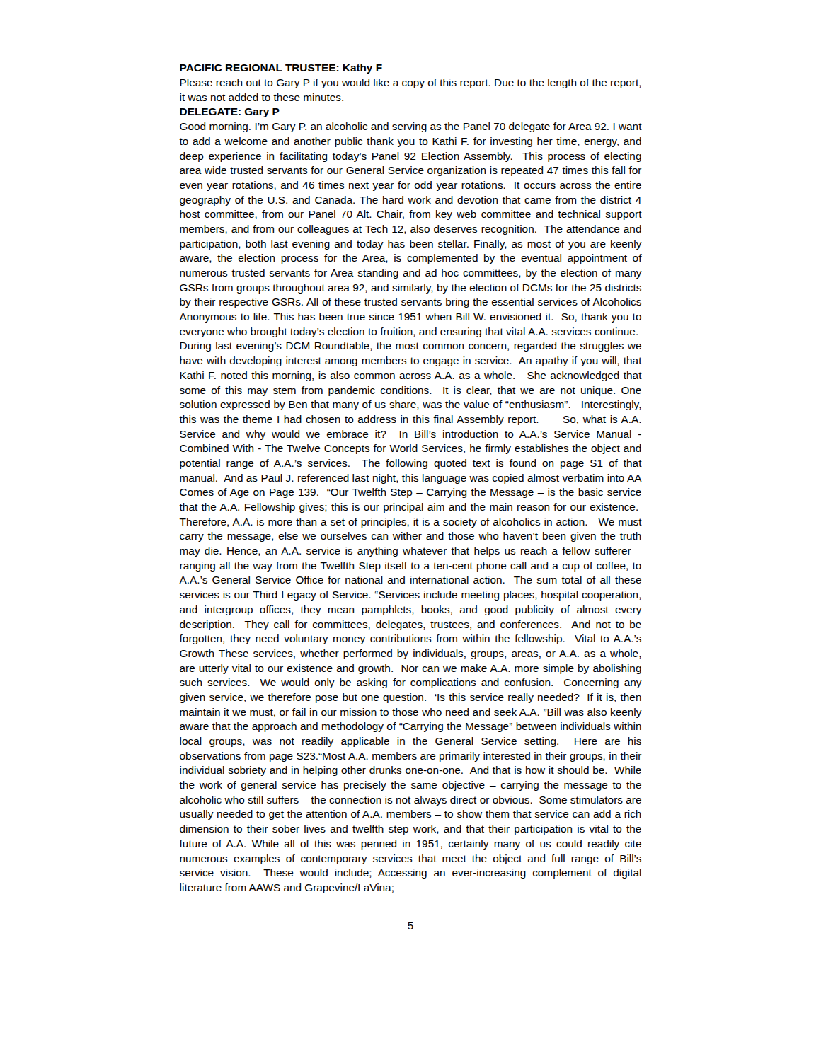PACIFIC REGIONAL TRUSTEE: Kathy F
Please reach out to Gary P if you would like a copy of this report. Due to the length of the report, it was not added to these minutes.
DELEGATE: Gary P
Good morning. I’m Gary P. an alcoholic and serving as the Panel 70 delegate for Area 92. I want to add a welcome and another public thank you to Kathi F. for investing her time, energy, and deep experience in facilitating today’s Panel 92 Election Assembly. This process of electing area wide trusted servants for our General Service organization is repeated 47 times this fall for even year rotations, and 46 times next year for odd year rotations. It occurs across the entire geography of the U.S. and Canada. The hard work and devotion that came from the district 4 host committee, from our Panel 70 Alt. Chair, from key web committee and technical support members, and from our colleagues at Tech 12, also deserves recognition. The attendance and participation, both last evening and today has been stellar. Finally, as most of you are keenly aware, the election process for the Area, is complemented by the eventual appointment of numerous trusted servants for Area standing and ad hoc committees, by the election of many GSRs from groups throughout area 92, and similarly, by the election of DCMs for the 25 districts by their respective GSRs. All of these trusted servants bring the essential services of Alcoholics Anonymous to life. This has been true since 1951 when Bill W. envisioned it. So, thank you to everyone who brought today’s election to fruition, and ensuring that vital A.A. services continue. During last evening’s DCM Roundtable, the most common concern, regarded the struggles we have with developing interest among members to engage in service. An apathy if you will, that Kathi F. noted this morning, is also common across A.A. as a whole. She acknowledged that some of this may stem from pandemic conditions. It is clear, that we are not unique. One solution expressed by Ben that many of us share, was the value of “enthusiasm”. Interestingly, this was the theme I had chosen to address in this final Assembly report. So, what is A.A. Service and why would we embrace it? In Bill’s introduction to A.A.’s Service Manual - Combined With - The Twelve Concepts for World Services, he firmly establishes the object and potential range of A.A.’s services. The following quoted text is found on page S1 of that manual. And as Paul J. referenced last night, this language was copied almost verbatim into AA Comes of Age on Page 139. “Our Twelfth Step – Carrying the Message – is the basic service that the A.A. Fellowship gives; this is our principal aim and the main reason for our existence. Therefore, A.A. is more than a set of principles, it is a society of alcoholics in action. We must carry the message, else we ourselves can wither and those who haven’t been given the truth may die. Hence, an A.A. service is anything whatever that helps us reach a fellow sufferer – ranging all the way from the Twelfth Step itself to a ten-cent phone call and a cup of coffee, to A.A.’s General Service Office for national and international action. The sum total of all these services is our Third Legacy of Service. “Services include meeting places, hospital cooperation, and intergroup offices, they mean pamphlets, books, and good publicity of almost every description. They call for committees, delegates, trustees, and conferences. And not to be forgotten, they need voluntary money contributions from within the fellowship. Vital to A.A.’s Growth These services, whether performed by individuals, groups, areas, or A.A. as a whole, are utterly vital to our existence and growth. Nor can we make A.A. more simple by abolishing such services. We would only be asking for complications and confusion. Concerning any given service, we therefore pose but one question. ‘Is this service really needed? If it is, then maintain it we must, or fail in our mission to those who need and seek A.A. ”Bill was also keenly aware that the approach and methodology of “Carrying the Message” between individuals within local groups, was not readily applicable in the General Service setting. Here are his observations from page S23.“Most A.A. members are primarily interested in their groups, in their individual sobriety and in helping other drunks one-on-one. And that is how it should be. While the work of general service has precisely the same objective – carrying the message to the alcoholic who still suffers – the connection is not always direct or obvious. Some stimulators are usually needed to get the attention of A.A. members – to show them that service can add a rich dimension to their sober lives and twelfth step work, and that their participation is vital to the future of A.A. While all of this was penned in 1951, certainly many of us could readily cite numerous examples of contemporary services that meet the object and full range of Bill’s service vision. These would include; Accessing an ever-increasing complement of digital literature from AAWS and Grapevine/LaVina;
5